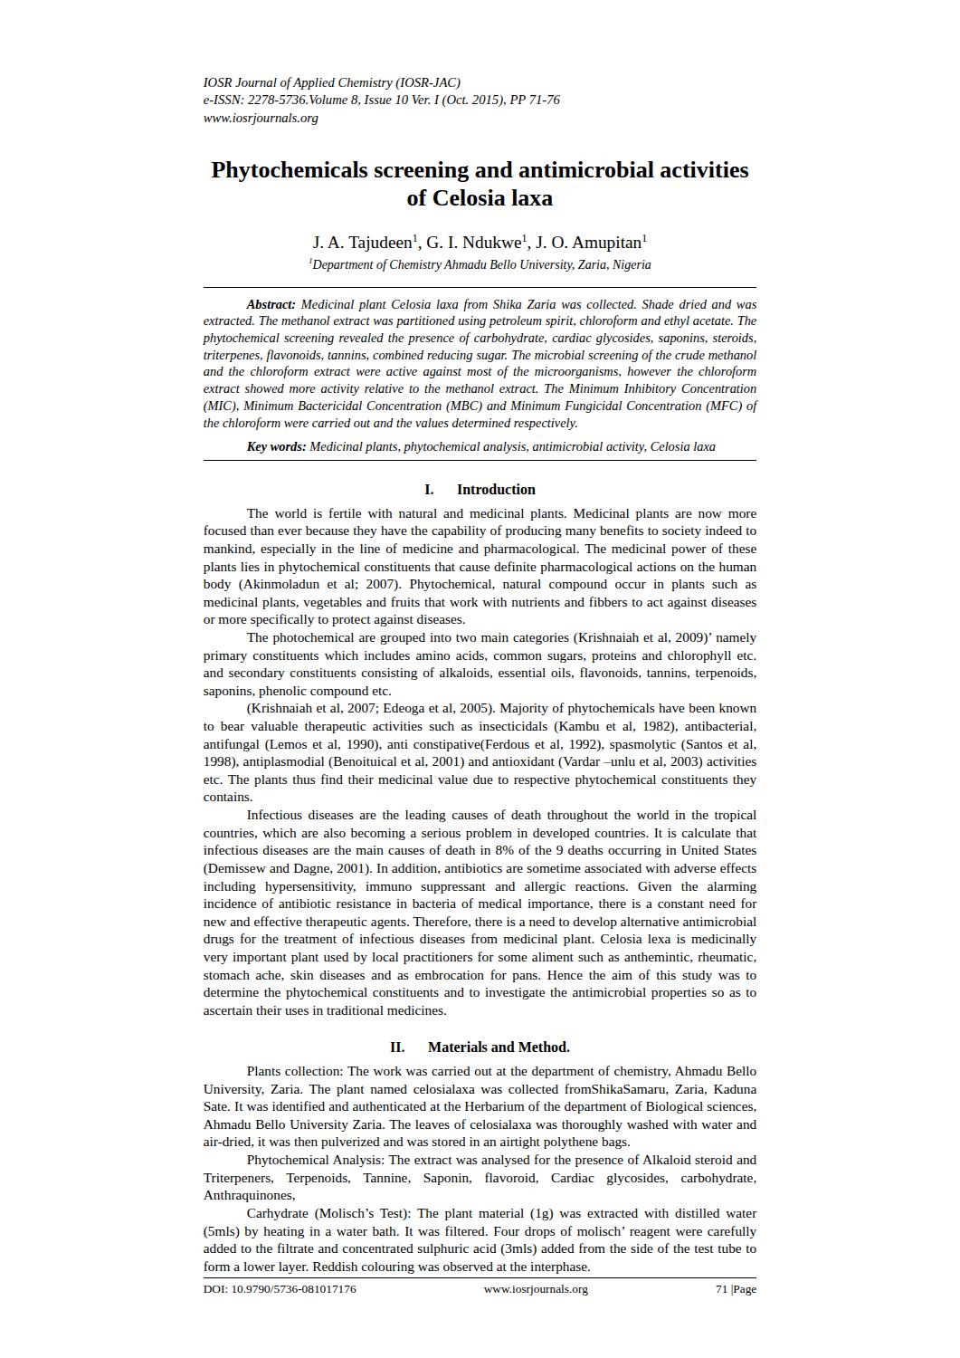IOSR Journal of Applied Chemistry (IOSR-JAC)
e-ISSN: 2278-5736.Volume 8, Issue 10 Ver. I (Oct. 2015), PP 71-76
www.iosrjournals.org
Phytochemicals screening and antimicrobial activities of Celosia laxa
J. A. Tajudeen1, G. I. Ndukwe1, J. O. Amupitan1
1Department of Chemistry Ahmadu Bello University, Zaria, Nigeria
Abstract: Medicinal plant Celosia laxa from Shika Zaria was collected. Shade dried and was extracted. The methanol extract was partitioned using petroleum spirit, chloroform and ethyl acetate. The phytochemical screening revealed the presence of carbohydrate, cardiac glycosides, saponins, steroids, triterpenes, flavonoids, tannins, combined reducing sugar. The microbial screening of the crude methanol and the chloroform extract were active against most of the microorganisms, however the chloroform extract showed more activity relative to the methanol extract. The Minimum Inhibitory Concentration (MIC), Minimum Bactericidal Concentration (MBC) and Minimum Fungicidal Concentration (MFC) of the chloroform were carried out and the values determined respectively.
Key words: Medicinal plants, phytochemical analysis, antimicrobial activity, Celosia laxa
I. Introduction
The world is fertile with natural and medicinal plants. Medicinal plants are now more focused than ever because they have the capability of producing many benefits to society indeed to mankind, especially in the line of medicine and pharmacological. The medicinal power of these plants lies in phytochemical constituents that cause definite pharmacological actions on the human body (Akinmoladun et al; 2007). Phytochemical, natural compound occur in plants such as medicinal plants, vegetables and fruits that work with nutrients and fibbers to act against diseases or more specifically to protect against diseases.
The photochemical are grouped into two main categories (Krishnaiah et al, 2009)’ namely primary constituents which includes amino acids, common sugars, proteins and chlorophyll etc. and secondary constituents consisting of alkaloids, essential oils, flavonoids, tannins, terpenoids, saponins, phenolic compound etc.
(Krishnaiah et al, 2007; Edeoga et al, 2005). Majority of phytochemicals have been known to bear valuable therapeutic activities such as insecticidals (Kambu et al, 1982), antibacterial, antifungal (Lemos et al, 1990), anti constipative(Ferdous et al, 1992), spasmolytic (Santos et al, 1998), antiplasmodial (Benoituical et al, 2001) and antioxidant (Vardar –unlu et al, 2003) activities etc. The plants thus find their medicinal value due to respective phytochemical constituents they contains.
Infectious diseases are the leading causes of death throughout the world in the tropical countries, which are also becoming a serious problem in developed countries. It is calculate that infectious diseases are the main causes of death in 8% of the 9 deaths occurring in United States (Demissew and Dagne, 2001). In addition, antibiotics are sometime associated with adverse effects including hypersensitivity, immuno suppressant and allergic reactions. Given the alarming incidence of antibiotic resistance in bacteria of medical importance, there is a constant need for new and effective therapeutic agents. Therefore, there is a need to develop alternative antimicrobial drugs for the treatment of infectious diseases from medicinal plant. Celosia lexa is medicinally very important plant used by local practitioners for some aliment such as anthemintic, rheumatic, stomach ache, skin diseases and as embrocation for pans. Hence the aim of this study was to determine the phytochemical constituents and to investigate the antimicrobial properties so as to ascertain their uses in traditional medicines.
II. Materials and Method.
Plants collection: The work was carried out at the department of chemistry, Ahmadu Bello University, Zaria. The plant named celosialaxa was collected fromShikaSamaru, Zaria, Kaduna Sate. It was identified and authenticated at the Herbarium of the department of Biological sciences, Ahmadu Bello University Zaria. The leaves of celosialaxa was thoroughly washed with water and air-dried, it was then pulverized and was stored in an airtight polythene bags.
Phytochemical Analysis: The extract was analysed for the presence of Alkaloid steroid and Triterpeners, Terpenoids, Tannine, Saponin, flavoroid, Cardiac glycosides, carbohydrate, Anthraquinones,
Carhydrate (Molisch’s Test): The plant material (1g) was extracted with distilled water (5mls) by heating in a water bath. It was filtered. Four drops of molisch’ reagent were carefully added to the filtrate and concentrated sulphuric acid (3mls) added from the side of the test tube to form a lower layer. Reddish colouring was observed at the interphase.
DOI: 10.9790/5736-081017176
www.iosrjournals.org
71 |Page